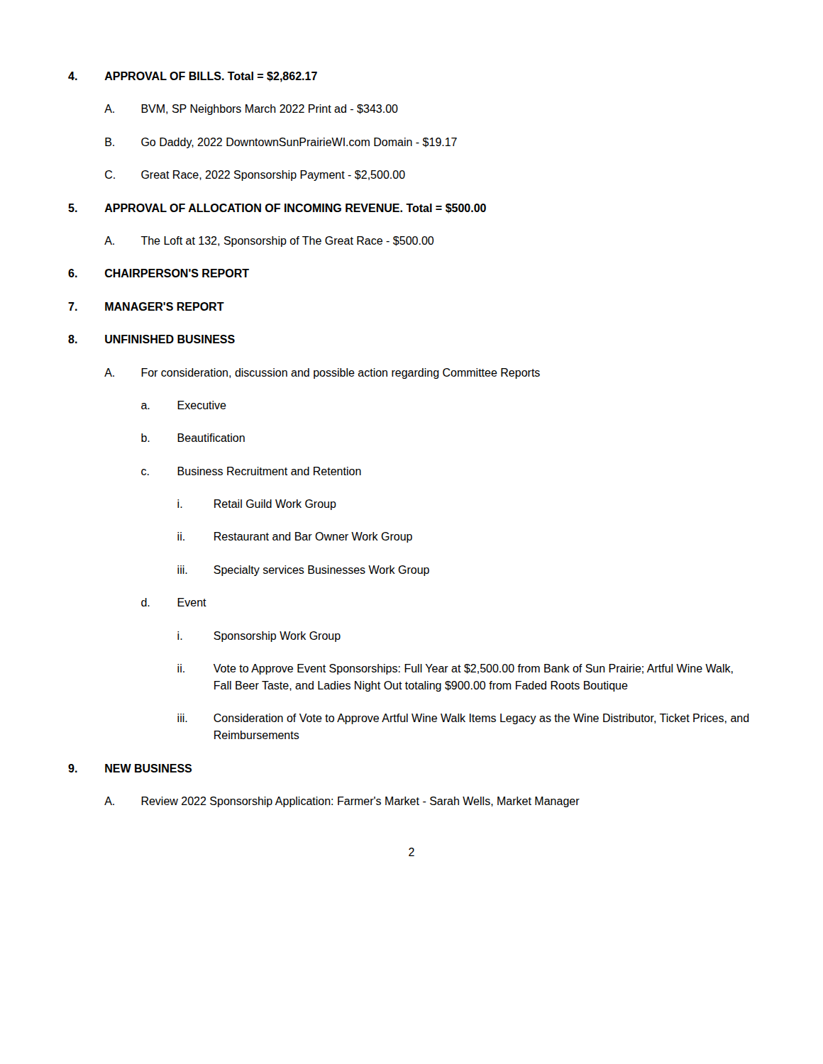4.
APPROVAL OF BILLS. Total = $2,862.17
A.
BVM, SP Neighbors March 2022 Print ad - $343.00
B.
Go Daddy, 2022 DowntownSunPrairieWI.com Domain - $19.17
C.
Great Race, 2022 Sponsorship Payment - $2,500.00
5.
APPROVAL OF ALLOCATION OF INCOMING REVENUE. Total = $500.00
A.
The Loft at 132, Sponsorship of The Great Race - $500.00
6.
CHAIRPERSON'S REPORT
7.
MANAGER'S REPORT
8.
UNFINISHED BUSINESS
A.
For consideration, discussion and possible action regarding Committee Reports
a.
Executive
b.
Beautification
c.
Business Recruitment and Retention
i.
Retail Guild Work Group
ii.
Restaurant and Bar Owner Work Group
iii.
Specialty services Businesses Work Group
d.
Event
i.
Sponsorship Work Group
ii.
Vote to Approve Event Sponsorships: Full Year at $2,500.00 from Bank of Sun Prairie; Artful Wine Walk, Fall Beer Taste, and Ladies Night Out totaling $900.00 from Faded Roots Boutique
iii.
Consideration of Vote to Approve Artful Wine Walk Items Legacy as the Wine Distributor, Ticket Prices, and Reimbursements
9.
NEW BUSINESS
A.
Review 2022 Sponsorship Application: Farmer's Market - Sarah Wells, Market Manager
2